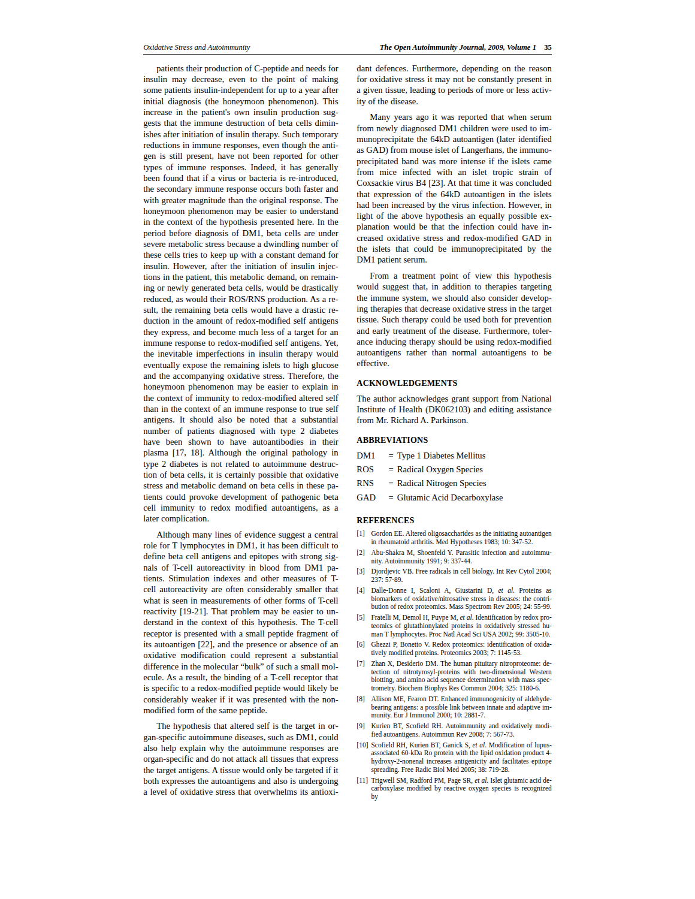Oxidative Stress and Autoimmunity
The Open Autoimmunity Journal, 2009, Volume 1 35
patients their production of C-peptide and needs for insulin may decrease, even to the point of making some patients insulin-independent for up to a year after initial diagnosis (the honeymoon phenomenon). This increase in the patient's own insulin production suggests that the immune destruction of beta cells diminishes after initiation of insulin therapy. Such temporary reductions in immune responses, even though the antigen is still present, have not been reported for other types of immune responses. Indeed, it has generally been found that if a virus or bacteria is re-introduced, the secondary immune response occurs both faster and with greater magnitude than the original response. The honeymoon phenomenon may be easier to understand in the context of the hypothesis presented here. In the period before diagnosis of DM1, beta cells are under severe metabolic stress because a dwindling number of these cells tries to keep up with a constant demand for insulin. However, after the initiation of insulin injections in the patient, this metabolic demand, on remaining or newly generated beta cells, would be drastically reduced, as would their ROS/RNS production. As a result, the remaining beta cells would have a drastic reduction in the amount of redox-modified self antigens they express, and become much less of a target for an immune response to redox-modified self antigens. Yet, the inevitable imperfections in insulin therapy would eventually expose the remaining islets to high glucose and the accompanying oxidative stress. Therefore, the honeymoon phenomenon may be easier to explain in the context of immunity to redox-modified altered self than in the context of an immune response to true self antigens. It should also be noted that a substantial number of patients diagnosed with type 2 diabetes have been shown to have autoantibodies in their plasma [17, 18]. Although the original pathology in type 2 diabetes is not related to autoimmune destruction of beta cells, it is certainly possible that oxidative stress and metabolic demand on beta cells in these patients could provoke development of pathogenic beta cell immunity to redox modified autoantigens, as a later complication.
Although many lines of evidence suggest a central role for T lymphocytes in DM1, it has been difficult to define beta cell antigens and epitopes with strong signals of T-cell autoreactivity in blood from DM1 patients. Stimulation indexes and other measures of T-cell autoreactivity are often considerably smaller that what is seen in measurements of other forms of T-cell reactivity [19-21]. That problem may be easier to understand in the context of this hypothesis. The T-cell receptor is presented with a small peptide fragment of its autoantigen [22], and the presence or absence of an oxidative modification could represent a substantial difference in the molecular “bulk” of such a small molecule. As a result, the binding of a T-cell receptor that is specific to a redox-modified peptide would likely be considerably weaker if it was presented with the non-modified form of the same peptide.
The hypothesis that altered self is the target in organ-specific autoimmune diseases, such as DM1, could also help explain why the autoimmune responses are organ-specific and do not attack all tissues that express the target antigens. A tissue would only be targeted if it both expresses the autoantigens and also is undergoing a level of oxidative stress that overwhelms its antioxidant defences. Furthermore, depending on the reason for oxidative stress it may not be constantly present in a given tissue, leading to periods of more or less activity of the disease.
Many years ago it was reported that when serum from newly diagnosed DM1 children were used to immunoprecipitate the 64kD autoantigen (later identified as GAD) from mouse islet of Langerhans, the immunoprecipitated band was more intense if the islets came from mice infected with an islet tropic strain of Coxsackie virus B4 [23]. At that time it was concluded that expression of the 64kD autoantigen in the islets had been increased by the virus infection. However, in light of the above hypothesis an equally possible explanation would be that the infection could have increased oxidative stress and redox-modified GAD in the islets that could be immunoprecipitated by the DM1 patient serum.
From a treatment point of view this hypothesis would suggest that, in addition to therapies targeting the immune system, we should also consider developing therapies that decrease oxidative stress in the target tissue. Such therapy could be used both for prevention and early treatment of the disease. Furthermore, tolerance inducing therapy should be using redox-modified autoantigens rather than normal autoantigens to be effective.
Acknowledgements
The author acknowledges grant support from National Institute of Health (DK062103) and editing assistance from Mr. Richard A. Parkinson.
Abbreviations
| DM1 | = | Type 1 Diabetes Mellitus |
| ROS | = | Radical Oxygen Species |
| RNS | = | Radical Nitrogen Species |
| GAD | = | Glutamic Acid Decarboxylase |
References
| [1] | Gordon EE. Altered oligosaccharides as the initiating autoantigen in rheumatoid arthritis. Med Hypotheses 1983; 10: 347-52. |
| [2] | Abu-Shakra M, Shoenfeld Y. Parasitic infection and autoimmunity. Autoimmunity 1991; 9: 337-44. |
| [3] | Djordjevic VB. Free radicals in cell biology. Int Rev Cytol 2004; 237: 57-89. |
| [4] | Dalle-Donne I, Scaloni A, Giustarini D, et al . Proteins as biomarkers of oxidative/nitrosative stress in diseases: the contribution of redox proteomics. Mass Spectrom Rev 2005; 24: 55-99. |
| [5] | Fratelli M, Demol H, Puype M, et al . Identification by redox proteomics of glutathionylated proteins in oxidatively stressed human T lymphocytes. Proc Natl Acad Sci USA 2002; 99: 3505-10. |
| [6] | Ghezzi P, Bonetto V. Redox proteomics: identification of oxidatively modified proteins. Proteomics 2003; 7: 1145-53. |
| [7] | Zhan X, Desiderio DM. The human pituitary nitroproteome: detection of nitrotyrosyl-proteins with two-dimensional Western blotting, and amino acid sequence determination with mass spectrometry. Biochem Biophys Res Commun 2004; 325: 1180-6. |
| [8] | Allison ME, Fearon DT. Enhanced immunogenicity of aldehyde-bearing antigens: a possible link between innate and adaptive immunity. Eur J Immunol 2000; 10: 2881-7. |
| [9] | Kurien BT, Scofield RH. Autoimmunity and oxidatively modified autoantigens. Autoimmun Rev 2008; 7: 567-73. |
| [10] | Scofield RH, Kurien BT, Ganick S, et al . Modification of lupus-associated 60-kDa Ro protein with the lipid oxidation product 4-hydroxy-2-nonenal increases antigenicity and facilitates epitope spreading. Free Radic Biol Med 2005; 38: 719-28. |
| [11] | Trigwell SM, Radford PM, Page SR, et al . Islet glutamic acid decarboxylase modified by reactive oxygen species is recognized by |